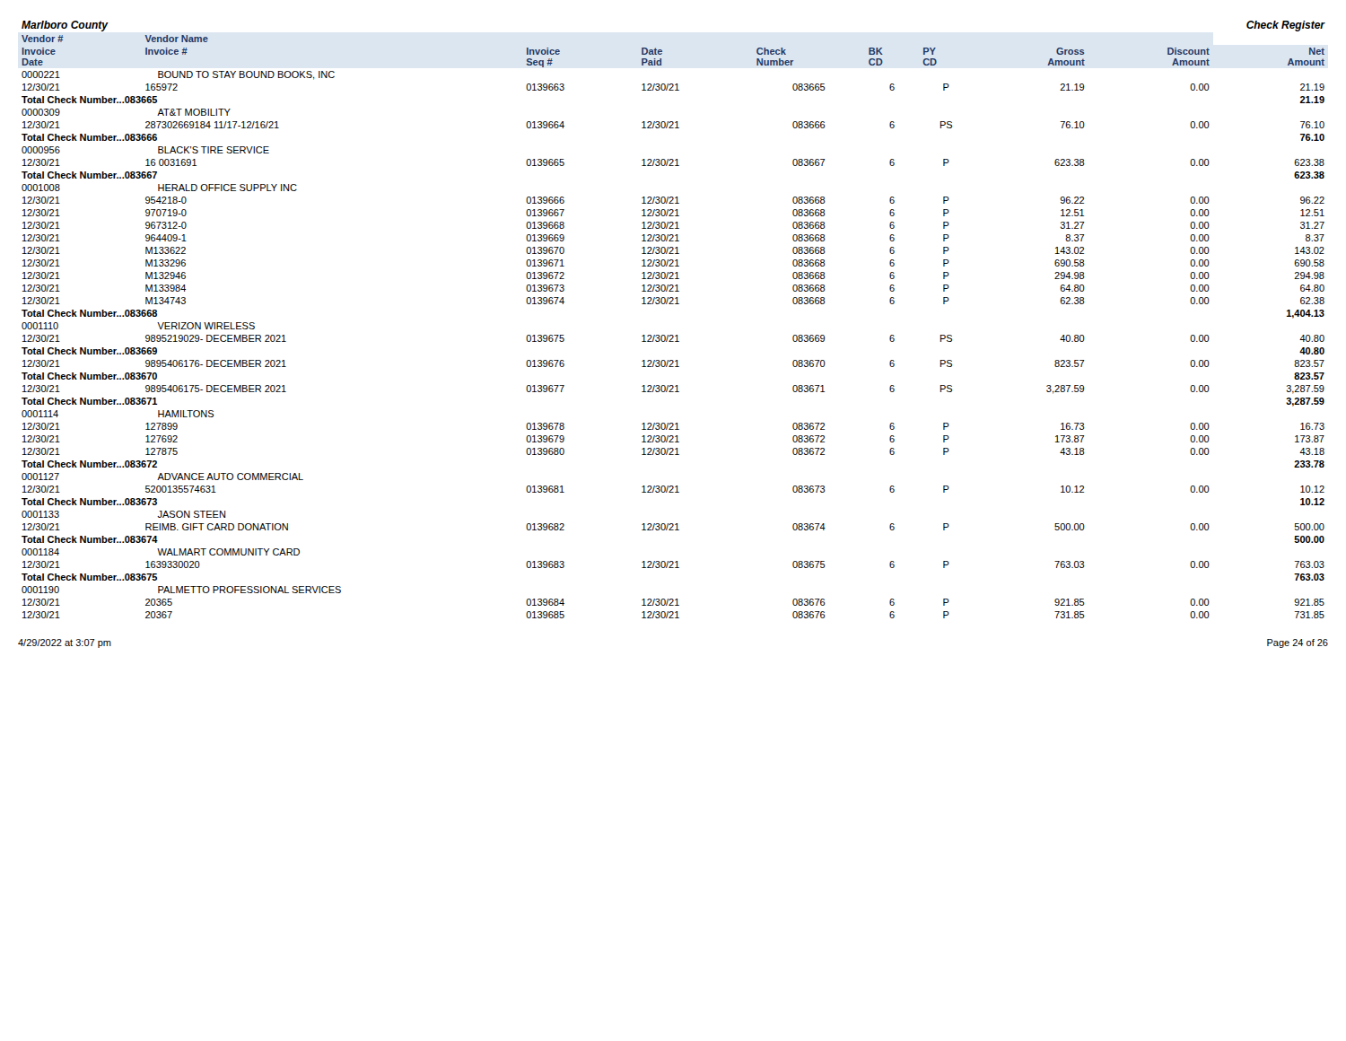| Marlboro County | Check Register |
| Vendor # | Vendor Name |
| --- | --- |
| Invoice Date | Invoice # | Invoice Seq # | Date Paid | Check Number | BK CD | PY CD | Gross Amount | Discount Amount | Net Amount |
| 0000221 | BOUND TO STAY BOUND BOOKS, INC |
| 12/30/21 | 165972 | 0139663 | 12/30/21 | 083665 | 6 | P | 21.19 | 0.00 | 21.19 |
| Total Check Number...083665 | | 21.19 |
| 0000309 | AT&T MOBILITY |
| 12/30/21 | 287302669184 11/17-12/16/21 | 0139664 | 12/30/21 | 083666 | 6 | PS | 76.10 | 0.00 | 76.10 |
| Total Check Number...083666 | | 76.10 |
| 0000956 | BLACK'S TIRE SERVICE |
| 12/30/21 | 16 0031691 | 0139665 | 12/30/21 | 083667 | 6 | P | 623.38 | 0.00 | 623.38 |
| Total Check Number...083667 | | 623.38 |
| 0001008 | HERALD OFFICE SUPPLY INC |
| 12/30/21 | 954218-0 | 0139666 | 12/30/21 | 083668 | 6 | P | 96.22 | 0.00 | 96.22 |
| 12/30/21 | 970719-0 | 0139667 | 12/30/21 | 083668 | 6 | P | 12.51 | 0.00 | 12.51 |
| 12/30/21 | 967312-0 | 0139668 | 12/30/21 | 083668 | 6 | P | 31.27 | 0.00 | 31.27 |
| 12/30/21 | 964409-1 | 0139669 | 12/30/21 | 083668 | 6 | P | 8.37 | 0.00 | 8.37 |
| 12/30/21 | M133622 | 0139670 | 12/30/21 | 083668 | 6 | P | 143.02 | 0.00 | 143.02 |
| 12/30/21 | M133296 | 0139671 | 12/30/21 | 083668 | 6 | P | 690.58 | 0.00 | 690.58 |
| 12/30/21 | M132946 | 0139672 | 12/30/21 | 083668 | 6 | P | 294.98 | 0.00 | 294.98 |
| 12/30/21 | M133984 | 0139673 | 12/30/21 | 083668 | 6 | P | 64.80 | 0.00 | 64.80 |
| 12/30/21 | M134743 | 0139674 | 12/30/21 | 083668 | 6 | P | 62.38 | 0.00 | 62.38 |
| Total Check Number...083668 | | 1,404.13 |
| 0001110 | VERIZON WIRELESS |
| 12/30/21 | 9895219029- DECEMBER 2021 | 0139675 | 12/30/21 | 083669 | 6 | PS | 40.80 | 0.00 | 40.80 |
| Total Check Number...083669 | | 40.80 |
| 12/30/21 | 9895406176- DECEMBER 2021 | 0139676 | 12/30/21 | 083670 | 6 | PS | 823.57 | 0.00 | 823.57 |
| Total Check Number...083670 | | 823.57 |
| 12/30/21 | 9895406175- DECEMBER 2021 | 0139677 | 12/30/21 | 083671 | 6 | PS | 3,287.59 | 0.00 | 3,287.59 |
| Total Check Number...083671 | | 3,287.59 |
| 0001114 | HAMILTONS |
| 12/30/21 | 127899 | 0139678 | 12/30/21 | 083672 | 6 | P | 16.73 | 0.00 | 16.73 |
| 12/30/21 | 127692 | 0139679 | 12/30/21 | 083672 | 6 | P | 173.87 | 0.00 | 173.87 |
| 12/30/21 | 127875 | 0139680 | 12/30/21 | 083672 | 6 | P | 43.18 | 0.00 | 43.18 |
| Total Check Number...083672 | | 233.78 |
| 0001127 | ADVANCE AUTO COMMERCIAL |
| 12/30/21 | 5200135574631 | 0139681 | 12/30/21 | 083673 | 6 | P | 10.12 | 0.00 | 10.12 |
| Total Check Number...083673 | | 10.12 |
| 0001133 | JASON STEEN |
| 12/30/21 | REIMB. GIFT CARD DONATION | 0139682 | 12/30/21 | 083674 | 6 | P | 500.00 | 0.00 | 500.00 |
| Total Check Number...083674 | | 500.00 |
| 0001184 | WALMART COMMUNITY CARD |
| 12/30/21 | 1639330020 | 0139683 | 12/30/21 | 083675 | 6 | P | 763.03 | 0.00 | 763.03 |
| Total Check Number...083675 | | 763.03 |
| 0001190 | PALMETTO PROFESSIONAL SERVICES |
| 12/30/21 | 20365 | 0139684 | 12/30/21 | 083676 | 6 | P | 921.85 | 0.00 | 921.85 |
| 12/30/21 | 20367 | 0139685 | 12/30/21 | 083676 | 6 | P | 731.85 | 0.00 | 731.85 |
4/29/2022 at 3:07 pm
Page 24 of 26